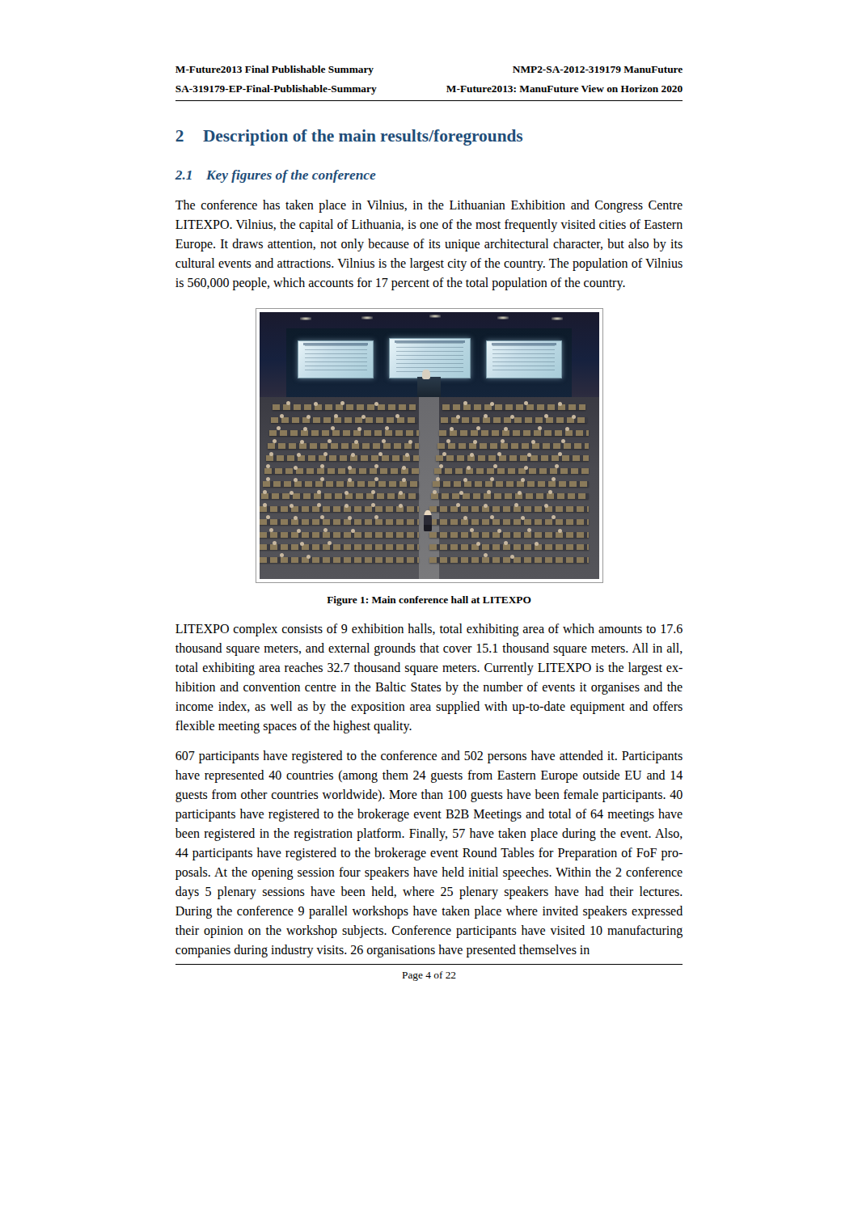M-Future2013 Final Publishable Summary NMP2-SA-2012-319179 ManuFuture
SA-319179-EP-Final-Publishable-Summary M-Future2013: ManuFuture View on Horizon 2020
2 Description of the main results/foregrounds
2.1 Key figures of the conference
The conference has taken place in Vilnius, in the Lithuanian Exhibition and Congress Centre LITEXPO. Vilnius, the capital of Lithuania, is one of the most frequently visited cities of Eastern Europe. It draws attention, not only because of its unique architectural character, but also by its cultural events and attractions. Vilnius is the largest city of the country. The population of Vilnius is 560,000 people, which accounts for 17 percent of the total population of the country.
Figure 1: Main conference hall at LITEXPO
LITEXPO complex consists of 9 exhibition halls, total exhibiting area of which amounts to 17.6 thousand square meters, and external grounds that cover 15.1 thousand square meters. All in all, total exhibiting area reaches 32.7 thousand square meters. Currently LITEXPO is the largest exhibition and convention centre in the Baltic States by the number of events it organises and the income index, as well as by the exposition area supplied with up-to-date equipment and offers flexible meeting spaces of the highest quality.
607 participants have registered to the conference and 502 persons have attended it. Participants have represented 40 countries (among them 24 guests from Eastern Europe outside EU and 14 guests from other countries worldwide). More than 100 guests have been female participants. 40 participants have registered to the brokerage event B2B Meetings and total of 64 meetings have been registered in the registration platform. Finally, 57 have taken place during the event. Also, 44 participants have registered to the brokerage event Round Tables for Preparation of FoF proposals. At the opening session four speakers have held initial speeches. Within the 2 conference days 5 plenary sessions have been held, where 25 plenary speakers have had their lectures. During the conference 9 parallel workshops have taken place where invited speakers expressed their opinion on the workshop subjects. Conference participants have visited 10 manufacturing companies during industry visits. 26 organisations have presented themselves in
Page 4 of 22